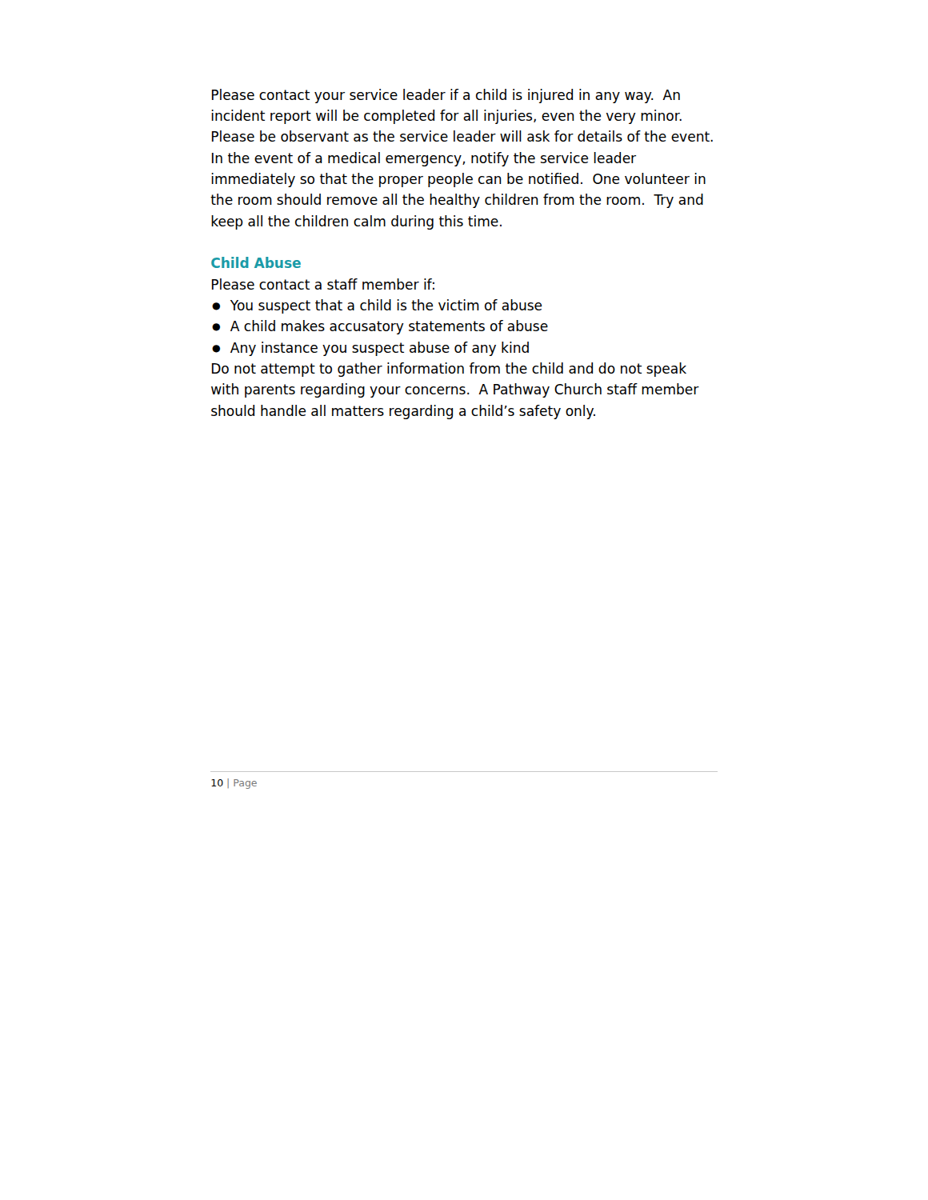Please contact your service leader if a child is injured in any way. An incident report will be completed for all injuries, even the very minor. Please be observant as the service leader will ask for details of the event.
In the event of a medical emergency, notify the service leader immediately so that the proper people can be notified. One volunteer in the room should remove all the healthy children from the room. Try and keep all the children calm during this time.
Child Abuse
Please contact a staff member if:
You suspect that a child is the victim of abuse
A child makes accusatory statements of abuse
Any instance you suspect abuse of any kind
Do not attempt to gather information from the child and do not speak with parents regarding your concerns. A Pathway Church staff member should handle all matters regarding a child’s safety only.
10 | Page